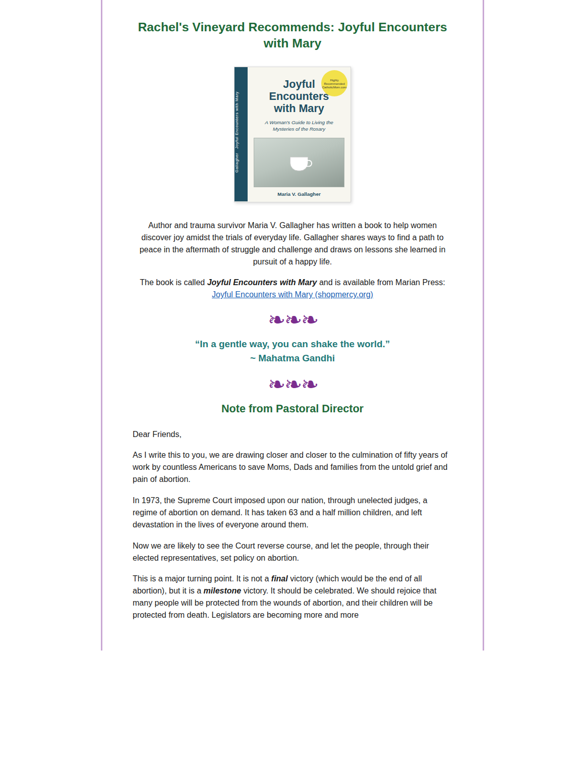Rachel's Vineyard Recommends: Joyful Encounters with Mary
Gallagher Joyful Encounters with Mary
Highly Recommended CatholicMom.com
Joyful
Encounters
with Mary
A Woman's Guide to Living the
Mysteries of the Rosary
Maria V. Gallagher
Author and trauma survivor Maria V. Gallagher has written a book to help women discover joy amidst the trials of everyday life. Gallagher shares ways to find a path to peace in the aftermath of struggle and challenge and draws on lessons she learned in pursuit of a happy life.
The book is called Joyful Encounters with Mary and is available from Marian Press:
Joyful Encounters with Mary (shopmercy.org)
❧❧❧
“In a gentle way, you can shake the world.” ~ Mahatma Gandhi
❧❧❧
Note from Pastoral Director
Dear Friends,
As I write this to you, we are drawing closer and closer to the culmination of fifty years of work by countless Americans to save Moms, Dads and families from the untold grief and pain of abortion.
In 1973, the Supreme Court imposed upon our nation, through unelected judges, a regime of abortion on demand. It has taken 63 and a half million children, and left devastation in the lives of everyone around them.
Now we are likely to see the Court reverse course, and let the people, through their elected representatives, set policy on abortion.
This is a major turning point. It is not a final victory (which would be the end of all abortion), but it is a milestone victory. It should be celebrated. We should rejoice that many people will be protected from the wounds of abortion, and their children will be protected from death. Legislators are becoming more and more